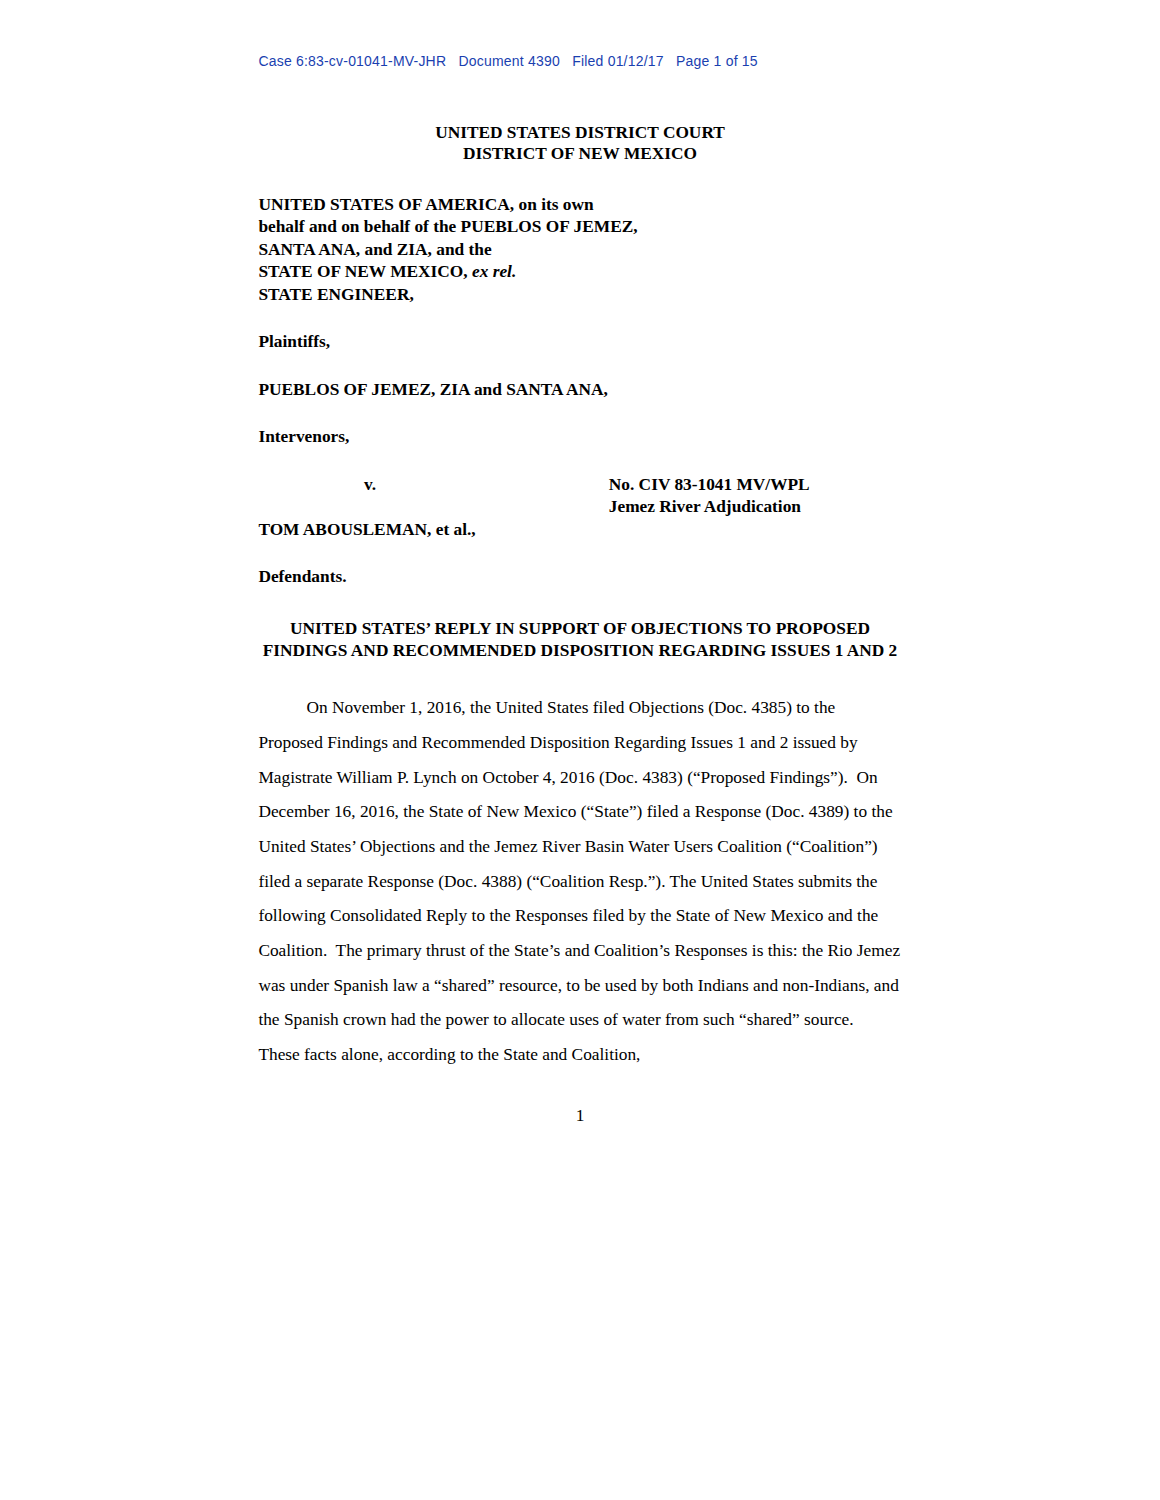Case 6:83-cv-01041-MV-JHR Document 4390 Filed 01/12/17 Page 1 of 15
UNITED STATES DISTRICT COURT
DISTRICT OF NEW MEXICO
UNITED STATES OF AMERICA, on its own
behalf and on behalf of the PUEBLOS OF JEMEZ,
SANTA ANA, and ZIA, and the
STATE OF NEW MEXICO, ex rel.
STATE ENGINEER,
Plaintiffs,
PUEBLOS OF JEMEZ, ZIA and SANTA ANA,
Intervenors,
v.
No. CIV 83-1041 MV/WPL
Jemez River Adjudication
TOM ABOUSLEMAN, et al.,
Defendants.
UNITED STATES’ REPLY IN SUPPORT OF OBJECTIONS TO PROPOSED
FINDINGS AND RECOMMENDED DISPOSITION REGARDING ISSUES 1 AND 2
On November 1, 2016, the United States filed Objections (Doc. 4385) to the Proposed Findings and Recommended Disposition Regarding Issues 1 and 2 issued by Magistrate William P. Lynch on October 4, 2016 (Doc. 4383) (“Proposed Findings”). On December 16, 2016, the State of New Mexico (“State”) filed a Response (Doc. 4389) to the United States’ Objections and the Jemez River Basin Water Users Coalition (“Coalition”) filed a separate Response (Doc. 4388) (“Coalition Resp.”). The United States submits the following Consolidated Reply to the Responses filed by the State of New Mexico and the Coalition. The primary thrust of the State’s and Coalition’s Responses is this: the Rio Jemez was under Spanish law a “shared” resource, to be used by both Indians and non-Indians, and the Spanish crown had the power to allocate uses of water from such “shared” source. These facts alone, according to the State and Coalition,
1